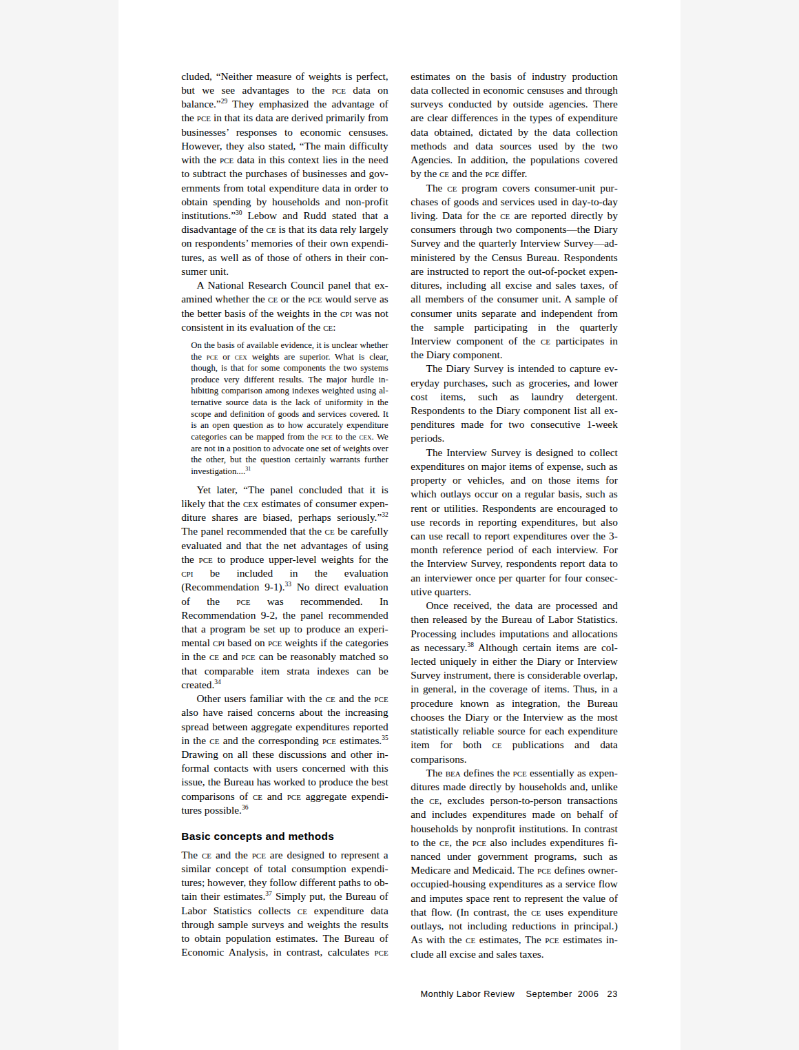cluded, “Neither measure of weights is perfect, but we see advantages to the pce data on balance.”29 They emphasized the advantage of the pce in that its data are derived primarily from businesses’ responses to economic censuses. However, they also stated, “The main difficulty with the pce data in this context lies in the need to subtract the purchases of businesses and governments from total expenditure data in order to obtain spending by households and non-profit institutions.”30 Lebow and Rudd stated that a disadvantage of the ce is that its data rely largely on respondents’ memories of their own expenditures, as well as of those of others in their consumer unit.
A National Research Council panel that examined whether the ce or the pce would serve as the better basis of the weights in the cpi was not consistent in its evaluation of the ce:
On the basis of available evidence, it is unclear whether the pce or cex weights are superior. What is clear, though, is that for some components the two systems produce very different results. The major hurdle inhibiting comparison among indexes weighted using alternative source data is the lack of uniformity in the scope and definition of goods and services covered. It is an open question as to how accurately expenditure categories can be mapped from the pce to the cex. We are not in a position to advocate one set of weights over the other, but the question certainly warrants further investigation....31
Yet later, “The panel concluded that it is likely that the cex estimates of consumer expenditure shares are biased, perhaps seriously.”32 The panel recommended that the ce be carefully evaluated and that the net advantages of using the pce to produce upper-level weights for the cpi be included in the evaluation (Recommendation 9-1).33 No direct evaluation of the pce was recommended. In Recommendation 9-2, the panel recommended that a program be set up to produce an experimental cpi based on pce weights if the categories in the ce and pce can be reasonably matched so that comparable item strata indexes can be created.34
Other users familiar with the ce and the pce also have raised concerns about the increasing spread between aggregate expenditures reported in the ce and the corresponding pce estimates.35 Drawing on all these discussions and other informal contacts with users concerned with this issue, the Bureau has worked to produce the best comparisons of ce and pce aggregate expenditures possible.36
Basic concepts and methods
The ce and the pce are designed to represent a similar concept of total consumption expenditures; however, they follow different paths to obtain their estimates.37 Simply put, the Bureau of Labor Statistics collects ce expenditure data through sample surveys and weights the results to obtain population estimates. The Bureau of Economic Analysis, in contrast, calculates pce estimates on the basis of industry production data collected in economic censuses and through surveys conducted by outside agencies. There are clear differences in the types of expenditure data obtained, dictated by the data collection methods and data sources used by the two Agencies. In addition, the populations covered by the ce and the pce differ.
The ce program covers consumer-unit purchases of goods and services used in day-to-day living. Data for the ce are reported directly by consumers through two components—the Diary Survey and the quarterly Interview Survey—administered by the Census Bureau. Respondents are instructed to report the out-of-pocket expenditures, including all excise and sales taxes, of all members of the consumer unit. A sample of consumer units separate and independent from the sample participating in the quarterly Interview component of the ce participates in the Diary component.
The Diary Survey is intended to capture everyday purchases, such as groceries, and lower cost items, such as laundry detergent. Respondents to the Diary component list all expenditures made for two consecutive 1-week periods.
The Interview Survey is designed to collect expenditures on major items of expense, such as property or vehicles, and on those items for which outlays occur on a regular basis, such as rent or utilities. Respondents are encouraged to use records in reporting expenditures, but also can use recall to report expenditures over the 3-month reference period of each interview. For the Interview Survey, respondents report data to an interviewer once per quarter for four consecutive quarters.
Once received, the data are processed and then released by the Bureau of Labor Statistics. Processing includes imputations and allocations as necessary.38 Although certain items are collected uniquely in either the Diary or Interview Survey instrument, there is considerable overlap, in general, in the coverage of items. Thus, in a procedure known as integration, the Bureau chooses the Diary or the Interview as the most statistically reliable source for each expenditure item for both ce publications and data comparisons.
The bea defines the pce essentially as expenditures made directly by households and, unlike the ce, excludes person-to-person transactions and includes expenditures made on behalf of households by nonprofit institutions. In contrast to the ce, the pce also includes expenditures financed under government programs, such as Medicare and Medicaid. The pce defines owner-occupied-housing expenditures as a service flow and imputes space rent to represent the value of that flow. (In contrast, the ce uses expenditure outlays, not including reductions in principal.) As with the ce estimates, The pce estimates include all excise and sales taxes.
Monthly Labor Review September 2006 23